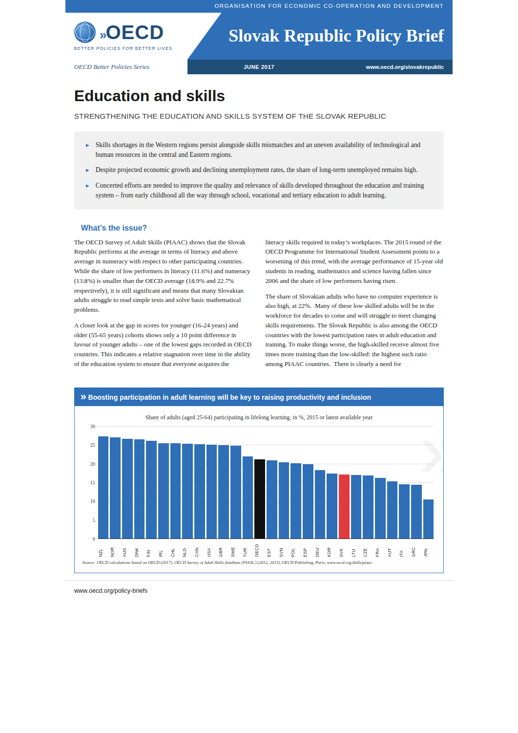ORGANISATION FOR ECONOMIC CO-OPERATION AND DEVELOPMENT
»OECD
Better Policies for Better Lives
Slovak Republic Policy Brief
OECD Better Policies Series
JUNE 2017
www.oecd.org/slovakrepublic
Education and skills
STRENGTHENING THE EDUCATION AND SKILLS SYSTEM OF THE SLOVAK REPUBLIC
Skills shortages in the Western regions persist alongside skills mismatches and an uneven availability of technological and human resources in the central and Eastern regions.
Despite projected economic growth and declining unemployment rates, the share of long-term unemployed remains high.
Concerted efforts are needed to improve the quality and relevance of skills developed throughout the education and training system – from early childhood all the way through school, vocational and tertiary education to adult learning.
What’s the issue?
The OECD Survey of Adult Skills (PIAAC) shows that the Slovak Republic performs at the average in terms of literacy and above average in numeracy with respect to other participating countries. While the share of low performers in literacy (11.6%) and numeracy (13.8%) is smaller than the OECD average (18.9% and 22.7% respectively), it is still significant and means that many Slovakian adults struggle to read simple texts and solve basic mathematical problems.
A closer look at the gap in scores for younger (16-24 years) and older (55-65 years) cohorts shows only a 10 point difference in favour of younger adults – one of the lowest gaps recorded in OECD countries. This indicates a relative stagnation over time in the ability of the education system to ensure that everyone acquires the
literacy skills required in today’s workplaces. The 2015 round of the OECD Programme for International Student Assessment points to a worsening of this trend, with the average performance of 15-year old students in reading, mathematics and science having fallen since 2006 and the share of low performers having risen.
The share of Slovakian adults who have no computer experience is also high, at 22%. Many of these low skilled adults will be in the workforce for decades to come and will struggle to meet changing skills requirements. The Slovak Republic is also among the OECD countries with the lowest participation rates in adult education and training. To make things worse, the high-skilled receive almost five times more training than the low-skilled: the highest such ratio among PIAAC countries. There is clearly a need for
» Boosting participation in adult learning will be key to raising productivity and inclusion
»
Share of adults (aged 25-64) participating in lifelong learning, in %, 2015 or latest available year
30
25
20
15
10
5
0
NZL NOR AUS DNK FIN IRL CHL NLD CAN USA GBR SWE TUR OECD EST SVN POL ESP DEU KOR SVK LTU CZE FRA AUT ITA GRC JPN
Source: OECD calculations based on OECD (2017), OECD Survey of Adult Skills database (PIAAC) (2012, 2015), OECD Publishing, Paris, www.oecd.org/skills/piaac.
www.oecd.org/policy-briefs